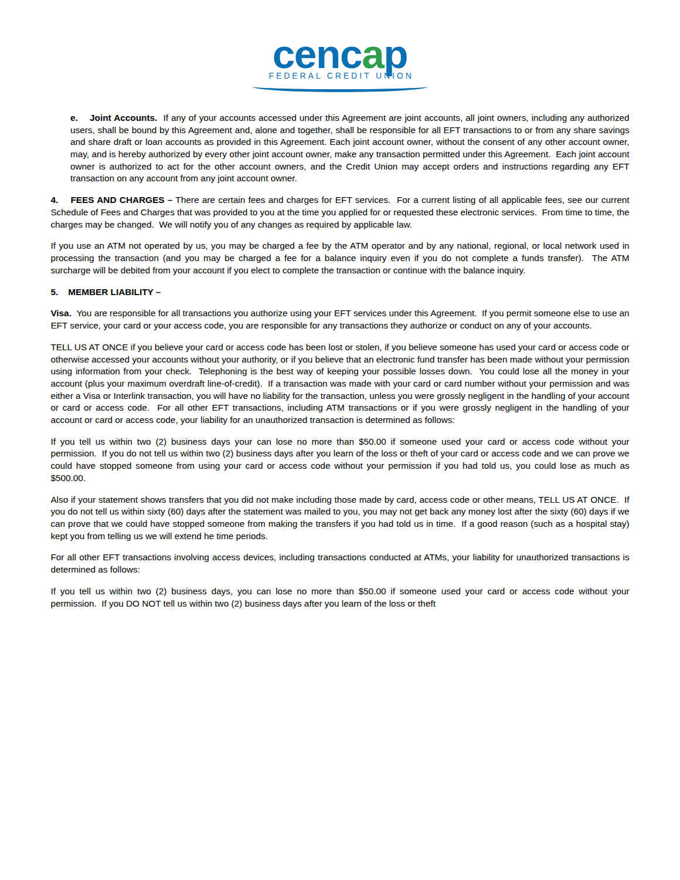cen cap
FEDERAL CREDIT UNION
e. Joint Accounts. If any of your accounts accessed under this Agreement are joint accounts, all joint owners, including any authorized users, shall be bound by this Agreement and, alone and together, shall be responsible for all EFT transactions to or from any share savings and share draft or loan accounts as provided in this Agreement. Each joint account owner, without the consent of any other account owner, may, and is hereby authorized by every other joint account owner, make any transaction permitted under this Agreement. Each joint account owner is authorized to act for the other account owners, and the Credit Union may accept orders and instructions regarding any EFT transaction on any account from any joint account owner.
4. FEES AND CHARGES – There are certain fees and charges for EFT services. For a current listing of all applicable fees, see our current Schedule of Fees and Charges that was provided to you at the time you applied for or requested these electronic services. From time to time, the charges may be changed. We will notify you of any changes as required by applicable law.
If you use an ATM not operated by us, you may be charged a fee by the ATM operator and by any national, regional, or local network used in processing the transaction (and you may be charged a fee for a balance inquiry even if you do not complete a funds transfer). The ATM surcharge will be debited from your account if you elect to complete the transaction or continue with the balance inquiry.
5. MEMBER LIABILITY –
Visa. You are responsible for all transactions you authorize using your EFT services under this Agreement. If you permit someone else to use an EFT service, your card or your access code, you are responsible for any transactions they authorize or conduct on any of your accounts.
TELL US AT ONCE if you believe your card or access code has been lost or stolen, if you believe someone has used your card or access code or otherwise accessed your accounts without your authority, or if you believe that an electronic fund transfer has been made without your permission using information from your check. Telephoning is the best way of keeping your possible losses down. You could lose all the money in your account (plus your maximum overdraft line-of-credit). If a transaction was made with your card or card number without your permission and was either a Visa or Interlink transaction, you will have no liability for the transaction, unless you were grossly negligent in the handling of your account or card or access code. For all other EFT transactions, including ATM transactions or if you were grossly negligent in the handling of your account or card or access code, your liability for an unauthorized transaction is determined as follows:
If you tell us within two (2) business days your can lose no more than $50.00 if someone used your card or access code without your permission. If you do not tell us within two (2) business days after you learn of the loss or theft of your card or access code and we can prove we could have stopped someone from using your card or access code without your permission if you had told us, you could lose as much as $500.00.
Also if your statement shows transfers that you did not make including those made by card, access code or other means, TELL US AT ONCE. If you do not tell us within sixty (60) days after the statement was mailed to you, you may not get back any money lost after the sixty (60) days if we can prove that we could have stopped someone from making the transfers if you had told us in time. If a good reason (such as a hospital stay) kept you from telling us we will extend he time periods.
For all other EFT transactions involving access devices, including transactions conducted at ATMs, your liability for unauthorized transactions is determined as follows:
If you tell us within two (2) business days, you can lose no more than $50.00 if someone used your card or access code without your permission. If you DO NOT tell us within two (2) business days after you learn of the loss or theft